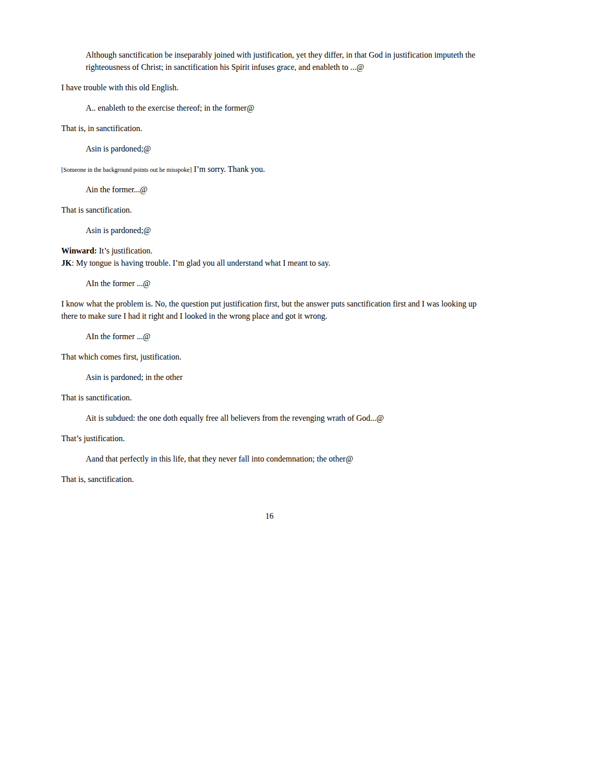Although sanctification be inseparably joined with justification, yet they differ, in that God in justification imputeth the righteousness of Christ; in sanctification his Spirit infuses grace, and enableth to ...@
I have trouble with this old English.
A.. enableth to the exercise thereof; in the former@
That is, in sanctification.
Asin is pardoned;@
[Someone in the background points out he misspoke] I’m sorry. Thank you.
Ain the former...@
That is sanctification.
Asin is pardoned;@
Winward: It’s justification.
JK: My tongue is having trouble. I’m glad you all understand what I meant to say.
AIn the former ...@
I know what the problem is. No, the question put justification first, but the answer puts sanctification first and I was looking up there to make sure I had it right and I looked in the wrong place and got it wrong.
AIn the former ...@
That which comes first, justification.
Asin is pardoned; in the other
That is sanctification.
Ait is subdued: the one doth equally free all believers from the revenging wrath of God...@
That’s justification.
Aand that perfectly in this life, that they never fall into condemnation; the other@
That is, sanctification.
16